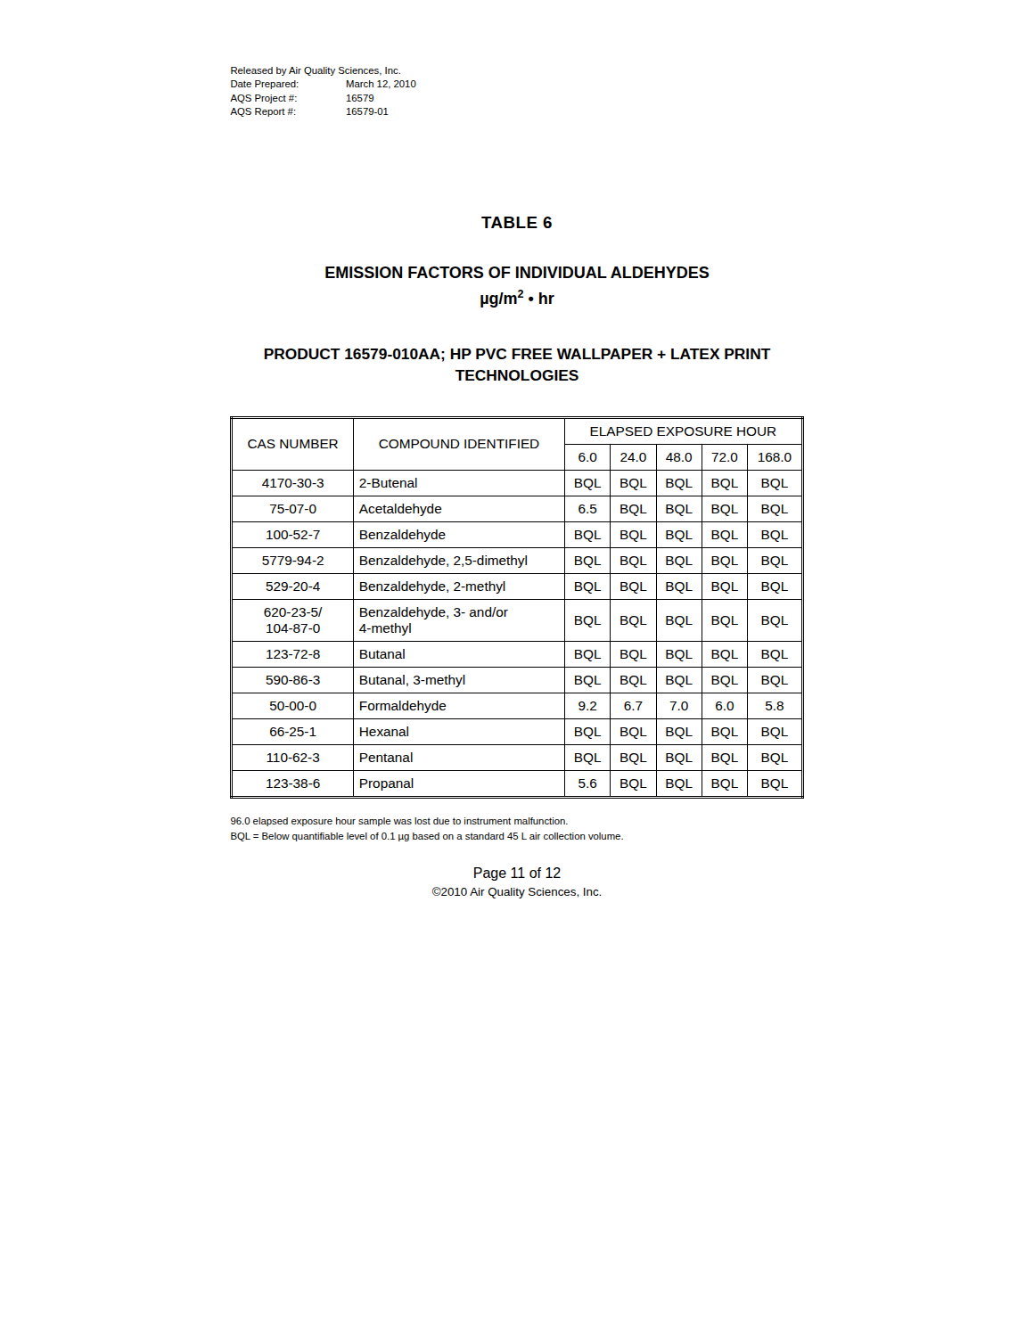Released by Air Quality Sciences, Inc.
Date Prepared: March 12, 2010
AQS Project #: 16579
AQS Report #: 16579-01
TABLE 6
EMISSION FACTORS OF INDIVIDUAL ALDEHYDES
µg/m2 • hr
PRODUCT 16579-010AA; HP PVC FREE WALLPAPER + LATEX PRINT TECHNOLOGIES
| CAS NUMBER | COMPOUND IDENTIFIED | ELAPSED EXPOSURE HOUR |
| --- | --- | --- |
| 6.0 | 24.0 | 48.0 | 72.0 | 168.0 |
| 4170-30-3 | 2-Butenal | BQL | BQL | BQL | BQL | BQL |
| 75-07-0 | Acetaldehyde | 6.5 | BQL | BQL | BQL | BQL |
| 100-52-7 | Benzaldehyde | BQL | BQL | BQL | BQL | BQL |
| 5779-94-2 | Benzaldehyde, 2,5-dimethyl | BQL | BQL | BQL | BQL | BQL |
| 529-20-4 | Benzaldehyde, 2-methyl | BQL | BQL | BQL | BQL | BQL |
| 620-23-5/ 104-87-0 | Benzaldehyde, 3- and/or 4-methyl | BQL | BQL | BQL | BQL | BQL |
| 123-72-8 | Butanal | BQL | BQL | BQL | BQL | BQL |
| 590-86-3 | Butanal, 3-methyl | BQL | BQL | BQL | BQL | BQL |
| 50-00-0 | Formaldehyde | 9.2 | 6.7 | 7.0 | 6.0 | 5.8 |
| 66-25-1 | Hexanal | BQL | BQL | BQL | BQL | BQL |
| 110-62-3 | Pentanal | BQL | BQL | BQL | BQL | BQL |
| 123-38-6 | Propanal | 5.6 | BQL | BQL | BQL | BQL |
96.0 elapsed exposure hour sample was lost due to instrument malfunction.
BQL = Below quantifiable level of 0.1 µg based on a standard 45 L air collection volume.
Page 11 of 12
©2010 Air Quality Sciences, Inc.